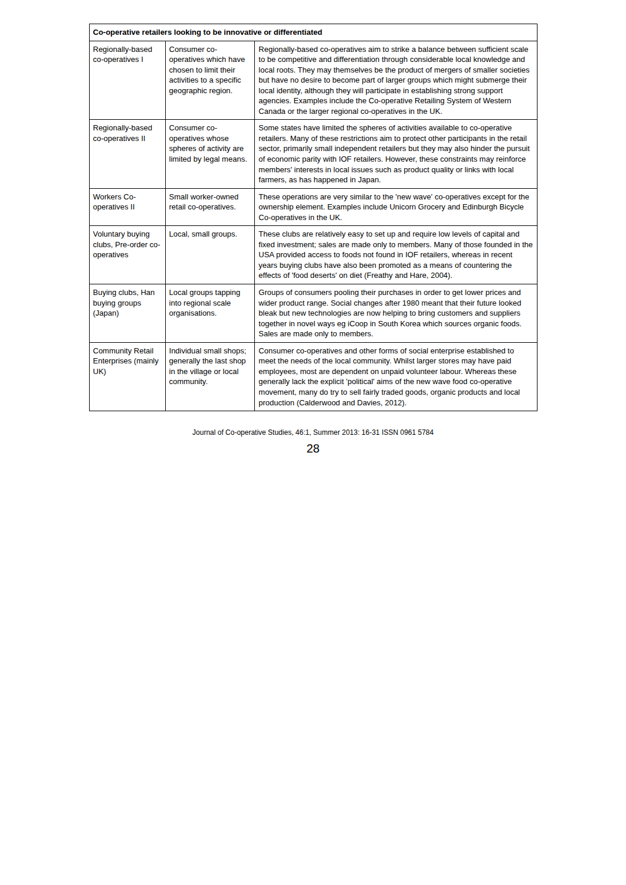Co-operative retailers looking to be innovative or differentiated
| Regionally-based co-operatives I | Consumer co-operatives which have chosen to limit their activities to a specific geographic region. | Regionally-based co-operatives aim to strike a balance between sufficient scale to be competitive and differentiation through considerable local knowledge and local roots. They may themselves be the product of mergers of smaller societies but have no desire to become part of larger groups which might submerge their local identity, although they will participate in establishing strong support agencies. Examples include the Co-operative Retailing System of Western Canada or the larger regional co-operatives in the UK. |
| Regionally-based co-operatives II | Consumer co-operatives whose spheres of activity are limited by legal means. | Some states have limited the spheres of activities available to co-operative retailers. Many of these restrictions aim to protect other participants in the retail sector, primarily small independent retailers but they may also hinder the pursuit of economic parity with IOF retailers. However, these constraints may reinforce members' interests in local issues such as product quality or links with local farmers, as has happened in Japan. |
| Workers Co-operatives II | Small worker-owned retail co-operatives. | These operations are very similar to the 'new wave' co-operatives except for the ownership element. Examples include Unicorn Grocery and Edinburgh Bicycle Co-operatives in the UK. |
| Voluntary buying clubs, Pre-order co-operatives | Local, small groups. | These clubs are relatively easy to set up and require low levels of capital and fixed investment; sales are made only to members. Many of those founded in the USA provided access to foods not found in IOF retailers, whereas in recent years buying clubs have also been promoted as a means of countering the effects of 'food deserts' on diet (Freathy and Hare, 2004). |
| Buying clubs, Han buying groups (Japan) | Local groups tapping into regional scale organisations. | Groups of consumers pooling their purchases in order to get lower prices and wider product range. Social changes after 1980 meant that their future looked bleak but new technologies are now helping to bring customers and suppliers together in novel ways eg iCoop in South Korea which sources organic foods. Sales are made only to members. |
| Community Retail Enterprises (mainly UK) | Individual small shops; generally the last shop in the village or local community. | Consumer co-operatives and other forms of social enterprise established to meet the needs of the local community. Whilst larger stores may have paid employees, most are dependent on unpaid volunteer labour. Whereas these generally lack the explicit 'political' aims of the new wave food co-operative movement, many do try to sell fairly traded goods, organic products and local production (Calderwood and Davies, 2012). |
Journal of Co-operative Studies, 46:1, Summer 2013: 16-31 ISSN 0961 5784
28